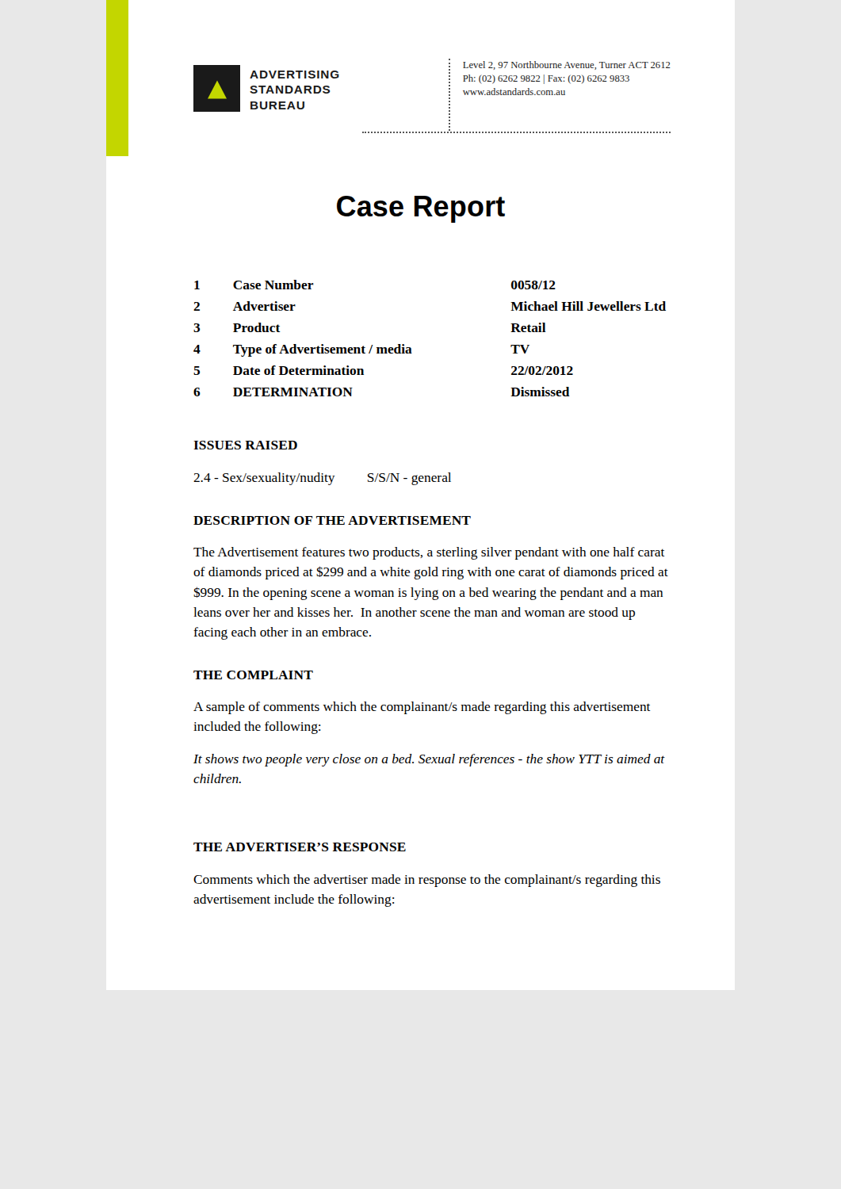ADVERTISING
STANDARDS
BUREAU
Level 2, 97 Northbourne Avenue, Turner ACT 2612
Ph: (02) 6262 9822 | Fax: (02) 6262 9833
www.adstandards.com.au
Case Report
| 1 | Case Number | 0058/12 |
| 2 | Advertiser | Michael Hill Jewellers Ltd |
| 3 | Product | Retail |
| 4 | Type of Advertisement / media | TV |
| 5 | Date of Determination | 22/02/2012 |
| 6 | DETERMINATION | Dismissed |
ISSUES RAISED
2.4 - Sex/sexuality/nudity S/S/N - general
DESCRIPTION OF THE ADVERTISEMENT
The Advertisement features two products, a sterling silver pendant with one half carat of diamonds priced at $299 and a white gold ring with one carat of diamonds priced at $999. In the opening scene a woman is lying on a bed wearing the pendant and a man leans over her and kisses her. In another scene the man and woman are stood up facing each other in an embrace.
THE COMPLAINT
A sample of comments which the complainant/s made regarding this advertisement included the following:
It shows two people very close on a bed. Sexual references - the show YTT is aimed at children.
THE ADVERTISER’S RESPONSE
Comments which the advertiser made in response to the complainant/s regarding this advertisement include the following: